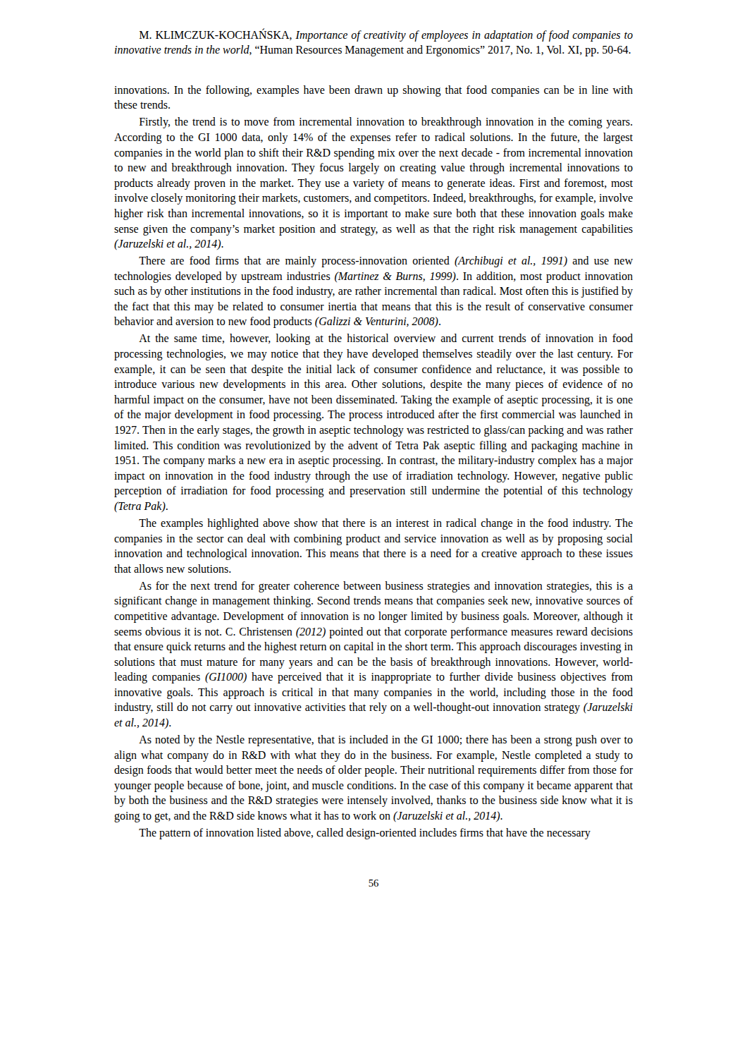M. KLIMCZUK-KOCHAŃSKA, Importance of creativity of employees in adaptation of food companies to innovative trends in the world, “Human Resources Management and Ergonomics” 2017, No. 1, Vol. XI, pp. 50-64.
innovations. In the following, examples have been drawn up showing that food companies can be in line with these trends.
Firstly, the trend is to move from incremental innovation to breakthrough innovation in the coming years. According to the GI 1000 data, only 14% of the expenses refer to radical solutions. In the future, the largest companies in the world plan to shift their R&D spending mix over the next decade - from incremental innovation to new and breakthrough innovation. They focus largely on creating value through incremental innovations to products already proven in the market. They use a variety of means to generate ideas. First and foremost, most involve closely monitoring their markets, customers, and competitors. Indeed, breakthroughs, for example, involve higher risk than incremental innovations, so it is important to make sure both that these innovation goals make sense given the company’s market position and strategy, as well as that the right risk management capabilities (Jaruzelski et al., 2014).
There are food firms that are mainly process-innovation oriented (Archibugi et al., 1991) and use new technologies developed by upstream industries (Martinez & Burns, 1999). In addition, most product innovation such as by other institutions in the food industry, are rather incremental than radical. Most often this is justified by the fact that this may be related to consumer inertia that means that this is the result of conservative consumer behavior and aversion to new food products (Galizzi & Venturini, 2008).
At the same time, however, looking at the historical overview and current trends of innovation in food processing technologies, we may notice that they have developed themselves steadily over the last century. For example, it can be seen that despite the initial lack of consumer confidence and reluctance, it was possible to introduce various new developments in this area. Other solutions, despite the many pieces of evidence of no harmful impact on the consumer, have not been disseminated. Taking the example of aseptic processing, it is one of the major development in food processing. The process introduced after the first commercial was launched in 1927. Then in the early stages, the growth in aseptic technology was restricted to glass/can packing and was rather limited. This condition was revolutionized by the advent of Tetra Pak aseptic filling and packaging machine in 1951. The company marks a new era in aseptic processing. In contrast, the military-industry complex has a major impact on innovation in the food industry through the use of irradiation technology. However, negative public perception of irradiation for food processing and preservation still undermine the potential of this technology (Tetra Pak).
The examples highlighted above show that there is an interest in radical change in the food industry. The companies in the sector can deal with combining product and service innovation as well as by proposing social innovation and technological innovation. This means that there is a need for a creative approach to these issues that allows new solutions.
As for the next trend for greater coherence between business strategies and innovation strategies, this is a significant change in management thinking. Second trends means that companies seek new, innovative sources of competitive advantage. Development of innovation is no longer limited by business goals. Moreover, although it seems obvious it is not. C. Christensen (2012) pointed out that corporate performance measures reward decisions that ensure quick returns and the highest return on capital in the short term. This approach discourages investing in solutions that must mature for many years and can be the basis of breakthrough innovations. However, world-leading companies (GI1000) have perceived that it is inappropriate to further divide business objectives from innovative goals. This approach is critical in that many companies in the world, including those in the food industry, still do not carry out innovative activities that rely on a well-thought-out innovation strategy (Jaruzelski et al., 2014).
As noted by the Nestle representative, that is included in the GI 1000; there has been a strong push over to align what company do in R&D with what they do in the business. For example, Nestle completed a study to design foods that would better meet the needs of older people. Their nutritional requirements differ from those for younger people because of bone, joint, and muscle conditions. In the case of this company it became apparent that by both the business and the R&D strategies were intensely involved, thanks to the business side know what it is going to get, and the R&D side knows what it has to work on (Jaruzelski et al., 2014).
The pattern of innovation listed above, called design-oriented includes firms that have the necessary
56